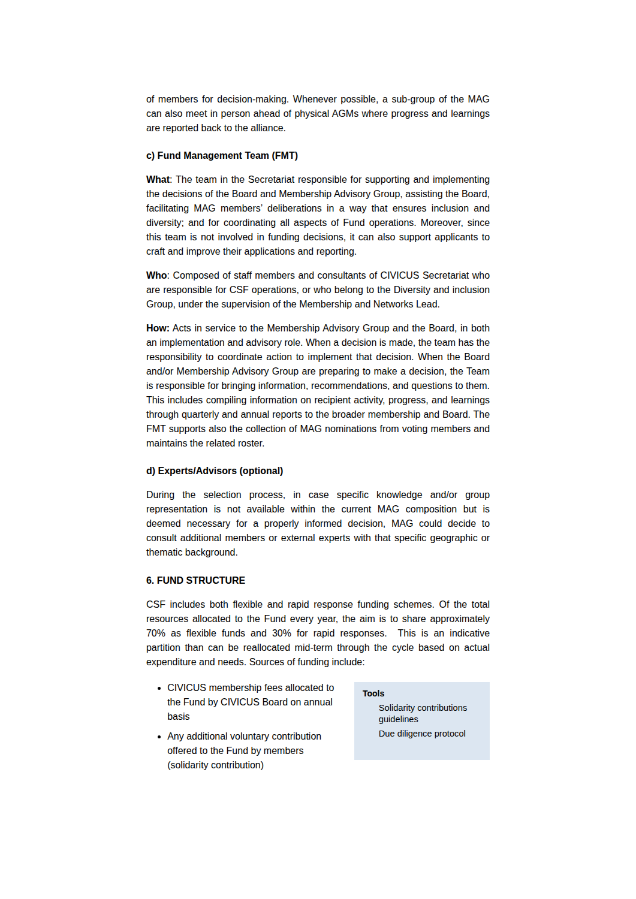of members for decision-making. Whenever possible, a sub-group of the MAG can also meet in person ahead of physical AGMs where progress and learnings are reported back to the alliance.
c) Fund Management Team (FMT)
What: The team in the Secretariat responsible for supporting and implementing the decisions of the Board and Membership Advisory Group, assisting the Board, facilitating MAG members’ deliberations in a way that ensures inclusion and diversity; and for coordinating all aspects of Fund operations. Moreover, since this team is not involved in funding decisions, it can also support applicants to craft and improve their applications and reporting.
Who: Composed of staff members and consultants of CIVICUS Secretariat who are responsible for CSF operations, or who belong to the Diversity and inclusion Group, under the supervision of the Membership and Networks Lead.
How: Acts in service to the Membership Advisory Group and the Board, in both an implementation and advisory role. When a decision is made, the team has the responsibility to coordinate action to implement that decision. When the Board and/or Membership Advisory Group are preparing to make a decision, the Team is responsible for bringing information, recommendations, and questions to them. This includes compiling information on recipient activity, progress, and learnings through quarterly and annual reports to the broader membership and Board. The FMT supports also the collection of MAG nominations from voting members and maintains the related roster.
d) Experts/Advisors (optional)
During the selection process, in case specific knowledge and/or group representation is not available within the current MAG composition but is deemed necessary for a properly informed decision, MAG could decide to consult additional members or external experts with that specific geographic or thematic background.
6. FUND STRUCTURE
CSF includes both flexible and rapid response funding schemes. Of the total resources allocated to the Fund every year, the aim is to share approximately 70% as flexible funds and 30% for rapid responses. This is an indicative partition than can be reallocated mid-term through the cycle based on actual expenditure and needs. Sources of funding include:
CIVICUS membership fees allocated to the Fund by CIVICUS Board on annual basis
Any additional voluntary contribution offered to the Fund by members (solidarity contribution)
Tools
Solidarity contributions guidelines
Due diligence protocol